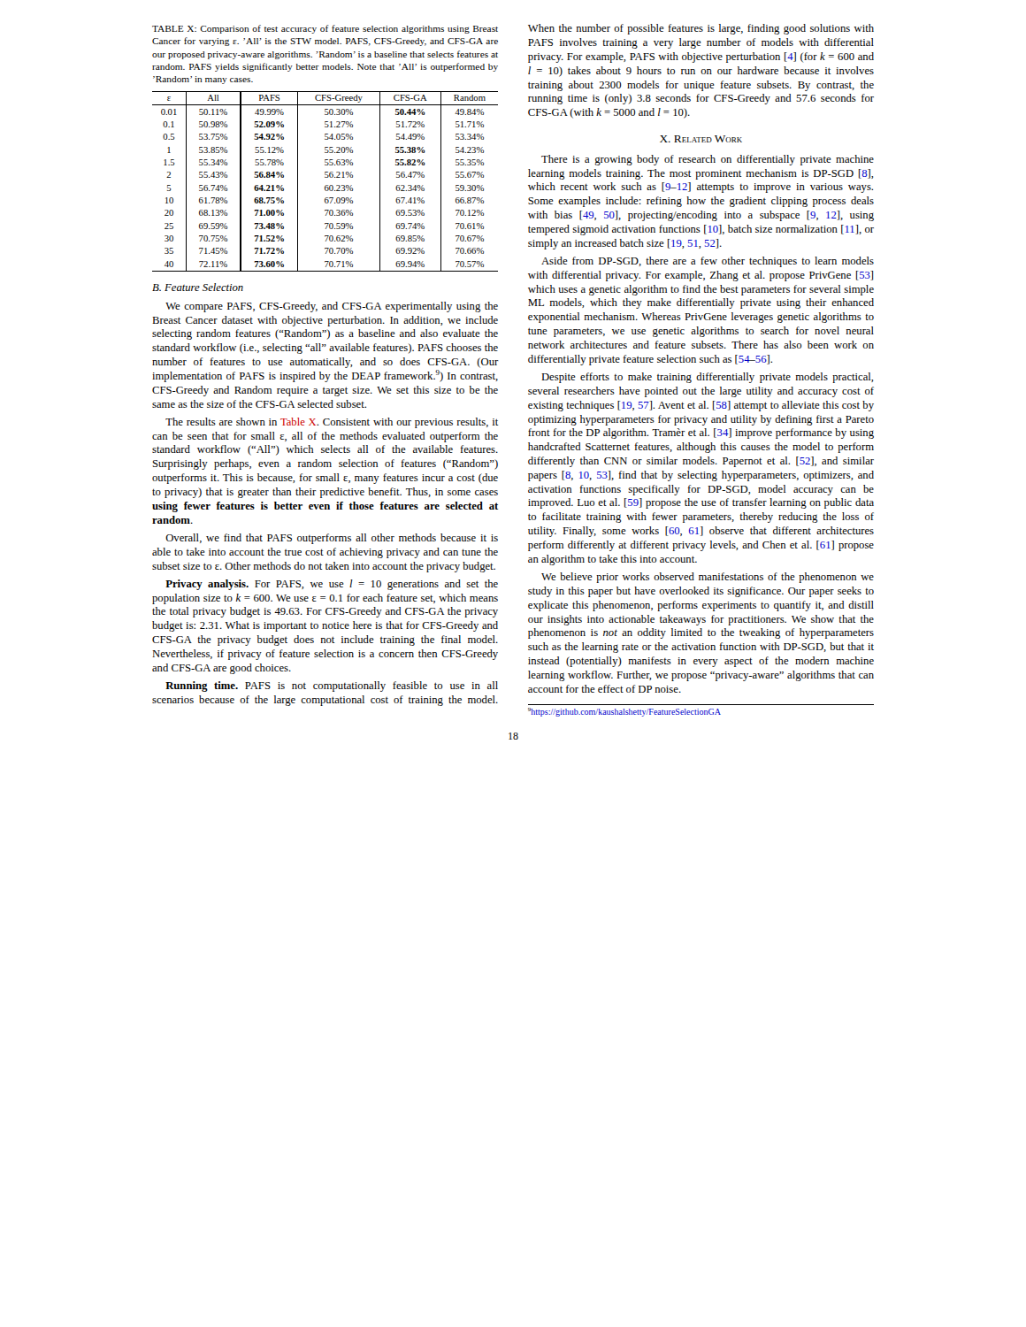TABLE X: Comparison of test accuracy of feature selection algorithms using Breast Cancer for varying ε. ’All’ is the STW model. PAFS, CFS-Greedy, and CFS-GA are our proposed privacy-aware algorithms. ’Random’ is a baseline that selects features at random. PAFS yields significantly better models. Note that ’All’ is outperformed by ’Random’ in many cases.
| ε | All | PAFS | CFS-Greedy | CFS-GA | Random |
| --- | --- | --- | --- | --- | --- |
| 0.01 | 50.11% | 49.99% | 50.30% | 50.44% | 49.84% |
| 0.1 | 50.98% | 52.09% | 51.27% | 51.72% | 51.71% |
| 0.5 | 53.75% | 54.92% | 54.05% | 54.49% | 53.34% |
| 1 | 53.85% | 55.12% | 55.20% | 55.38% | 54.23% |
| 1.5 | 55.34% | 55.78% | 55.63% | 55.82% | 55.35% |
| 2 | 55.43% | 56.84% | 56.21% | 56.47% | 55.67% |
| 5 | 56.74% | 64.21% | 60.23% | 62.34% | 59.30% |
| 10 | 61.78% | 68.75% | 67.09% | 67.41% | 66.87% |
| 20 | 68.13% | 71.00% | 70.36% | 69.53% | 70.12% |
| 25 | 69.59% | 73.48% | 70.59% | 69.74% | 70.61% |
| 30 | 70.75% | 71.52% | 70.62% | 69.85% | 70.67% |
| 35 | 71.45% | 71.72% | 70.70% | 69.92% | 70.66% |
| 40 | 72.11% | 73.60% | 70.71% | 69.94% | 70.57% |
B. Feature Selection
We compare PAFS, CFS-Greedy, and CFS-GA experimentally using the Breast Cancer dataset with objective perturbation. In addition, we include selecting random features (“Random”) as a baseline and also evaluate the standard workflow (i.e., selecting “all” available features). PAFS chooses the number of features to use automatically, and so does CFS-GA. (Our implementation of PAFS is inspired by the DEAP framework.9) In contrast, CFS-Greedy and Random require a target size. We set this size to be the same as the size of the CFS-GA selected subset.
The results are shown in Table X. Consistent with our previous results, it can be seen that for small ε, all of the methods evaluated outperform the standard workflow (“All”) which selects all of the available features. Surprisingly perhaps, even a random selection of features (“Random”) outperforms it. This is because, for small ε, many features incur a cost (due to privacy) that is greater than their predictive benefit. Thus, in some cases using fewer features is better even if those features are selected at random.
Overall, we find that PAFS outperforms all other methods because it is able to take into account the true cost of achieving privacy and can tune the subset size to ε. Other methods do not taken into account the privacy budget.
Privacy analysis. For PAFS, we use l = 10 generations and set the population size to k = 600. We use ε = 0.1 for each feature set, which means the total privacy budget is 49.63. For CFS-Greedy and CFS-GA the privacy budget is: 2.31. What is important to notice here is that for CFS-Greedy and CFS-GA the privacy budget does not include training the final model. Nevertheless, if privacy of feature selection is a concern then CFS-Greedy and CFS-GA are good choices.
Running time. PAFS is not computationally feasible to use in all scenarios because of the large computational cost of training the model. When the number of possible features is large, finding good solutions with PAFS involves training a very large number of models with differential privacy. For example, PAFS with objective perturbation [4] (for k = 600 and l = 10) takes about 9 hours to run on our hardware because it involves training about 2300 models for unique feature subsets. By contrast, the running time is (only) 3.8 seconds for CFS-Greedy and 57.6 seconds for CFS-GA (with k = 5000 and l = 10).
X. Related Work
There is a growing body of research on differentially private machine learning models training. The most prominent mechanism is DP-SGD [8], which recent work such as [9–12] attempts to improve in various ways. Some examples include: refining how the gradient clipping process deals with bias [49, 50], projecting/encoding into a subspace [9, 12], using tempered sigmoid activation functions [10], batch size normalization [11], or simply an increased batch size [19, 51, 52].
Aside from DP-SGD, there are a few other techniques to learn models with differential privacy. For example, Zhang et al. propose PrivGene [53] which uses a genetic algorithm to find the best parameters for several simple ML models, which they make differentially private using their enhanced exponential mechanism. Whereas PrivGene leverages genetic algorithms to tune parameters, we use genetic algorithms to search for novel neural network architectures and feature subsets. There has also been work on differentially private feature selection such as [54–56].
Despite efforts to make training differentially private models practical, several researchers have pointed out the large utility and accuracy cost of existing techniques [19, 57]. Avent et al. [58] attempt to alleviate this cost by optimizing hyperparameters for privacy and utility by defining first a Pareto front for the DP algorithm. Tramèr et al. [34] improve performance by using handcrafted Scatternet features, although this causes the model to perform differently than CNN or similar models. Papernot et al. [52], and similar papers [8, 10, 53], find that by selecting hyperparameters, optimizers, and activation functions specifically for DP-SGD, model accuracy can be improved. Luo et al. [59] propose the use of transfer learning on public data to facilitate training with fewer parameters, thereby reducing the loss of utility. Finally, some works [60, 61] observe that different architectures perform differently at different privacy levels, and Chen et al. [61] propose an algorithm to take this into account.
We believe prior works observed manifestations of the phenomenon we study in this paper but have overlooked its significance. Our paper seeks to explicate this phenomenon, performs experiments to quantify it, and distill our insights into actionable takeaways for practitioners. We show that the phenomenon is not an oddity limited to the tweaking of hyperparameters such as the learning rate or the activation function with DP-SGD, but that it instead (potentially) manifests in every aspect of the modern machine learning workflow. Further, we propose “privacy-aware” algorithms that can account for the effect of DP noise.
9https://github.com/kaushalshetty/FeatureSelectionGA
18